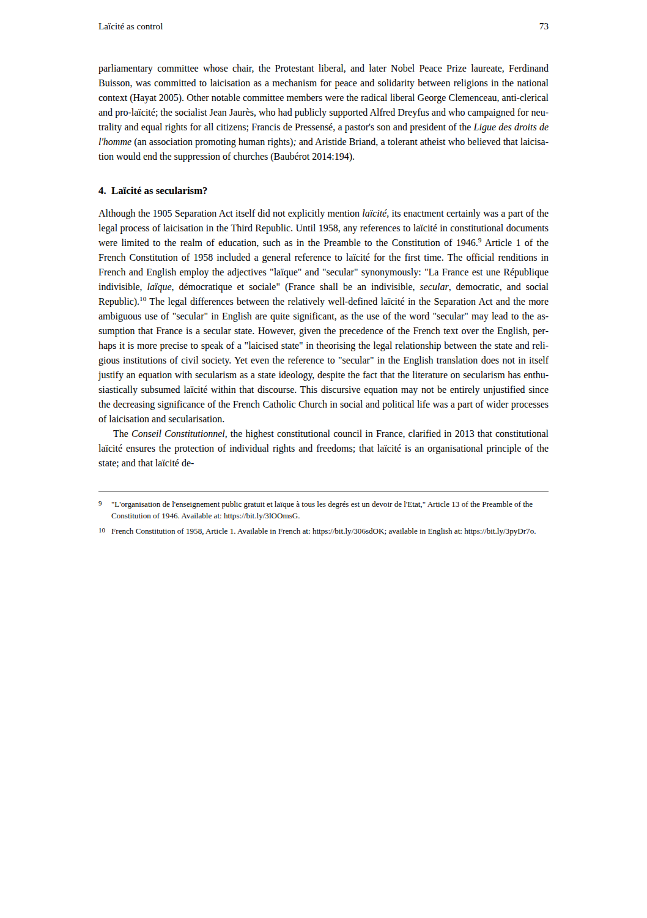Laïcité as control 73
parliamentary committee whose chair, the Protestant liberal, and later Nobel Peace Prize laureate, Ferdinand Buisson, was committed to laicisation as a mechanism for peace and solidarity between religions in the national context (Hayat 2005). Other notable committee members were the radical liberal George Clemenceau, anti-clerical and pro-laïcité; the socialist Jean Jaurès, who had publicly supported Alfred Dreyfus and who campaigned for neutrality and equal rights for all citizens; Francis de Pressensé, a pastor's son and president of the Ligue des droits de l'homme (an association promoting human rights); and Aristide Briand, a tolerant atheist who believed that laicisation would end the suppression of churches (Baubérot 2014:194).
4. Laïcité as secularism?
Although the 1905 Separation Act itself did not explicitly mention laïcité, its enactment certainly was a part of the legal process of laicisation in the Third Republic. Until 1958, any references to laïcité in constitutional documents were limited to the realm of education, such as in the Preamble to the Constitution of 1946.9 Article 1 of the French Constitution of 1958 included a general reference to laïcité for the first time. The official renditions in French and English employ the adjectives "laïque" and "secular" synonymously: "La France est une République indivisible, laïque, démocratique et sociale" (France shall be an indivisible, secular, democratic, and social Republic).10 The legal differences between the relatively well-defined laïcité in the Separation Act and the more ambiguous use of "secular" in English are quite significant, as the use of the word "secular" may lead to the assumption that France is a secular state. However, given the precedence of the French text over the English, perhaps it is more precise to speak of a "laicised state" in theorising the legal relationship between the state and religious institutions of civil society. Yet even the reference to "secular" in the English translation does not in itself justify an equation with secularism as a state ideology, despite the fact that the literature on secularism has enthusiastically subsumed laïcité within that discourse. This discursive equation may not be entirely unjustified since the decreasing significance of the French Catholic Church in social and political life was a part of wider processes of laicisation and secularisation.
The Conseil Constitutionnel, the highest constitutional council in France, clarified in 2013 that constitutional laïcité ensures the protection of individual rights and freedoms; that laïcité is an organisational principle of the state; and that laïcité de-
9"L'organisation de l'enseignement public gratuit et laïque à tous les degrés est un devoir de l'Etat," Article 13 of the Preamble of the Constitution of 1946. Available at: https://bit.ly/3lOOmsG.
10 French Constitution of 1958, Article 1. Available in French at: https://bit.ly/306sdOK; available in English at: https://bit.ly/3pyDr7o.